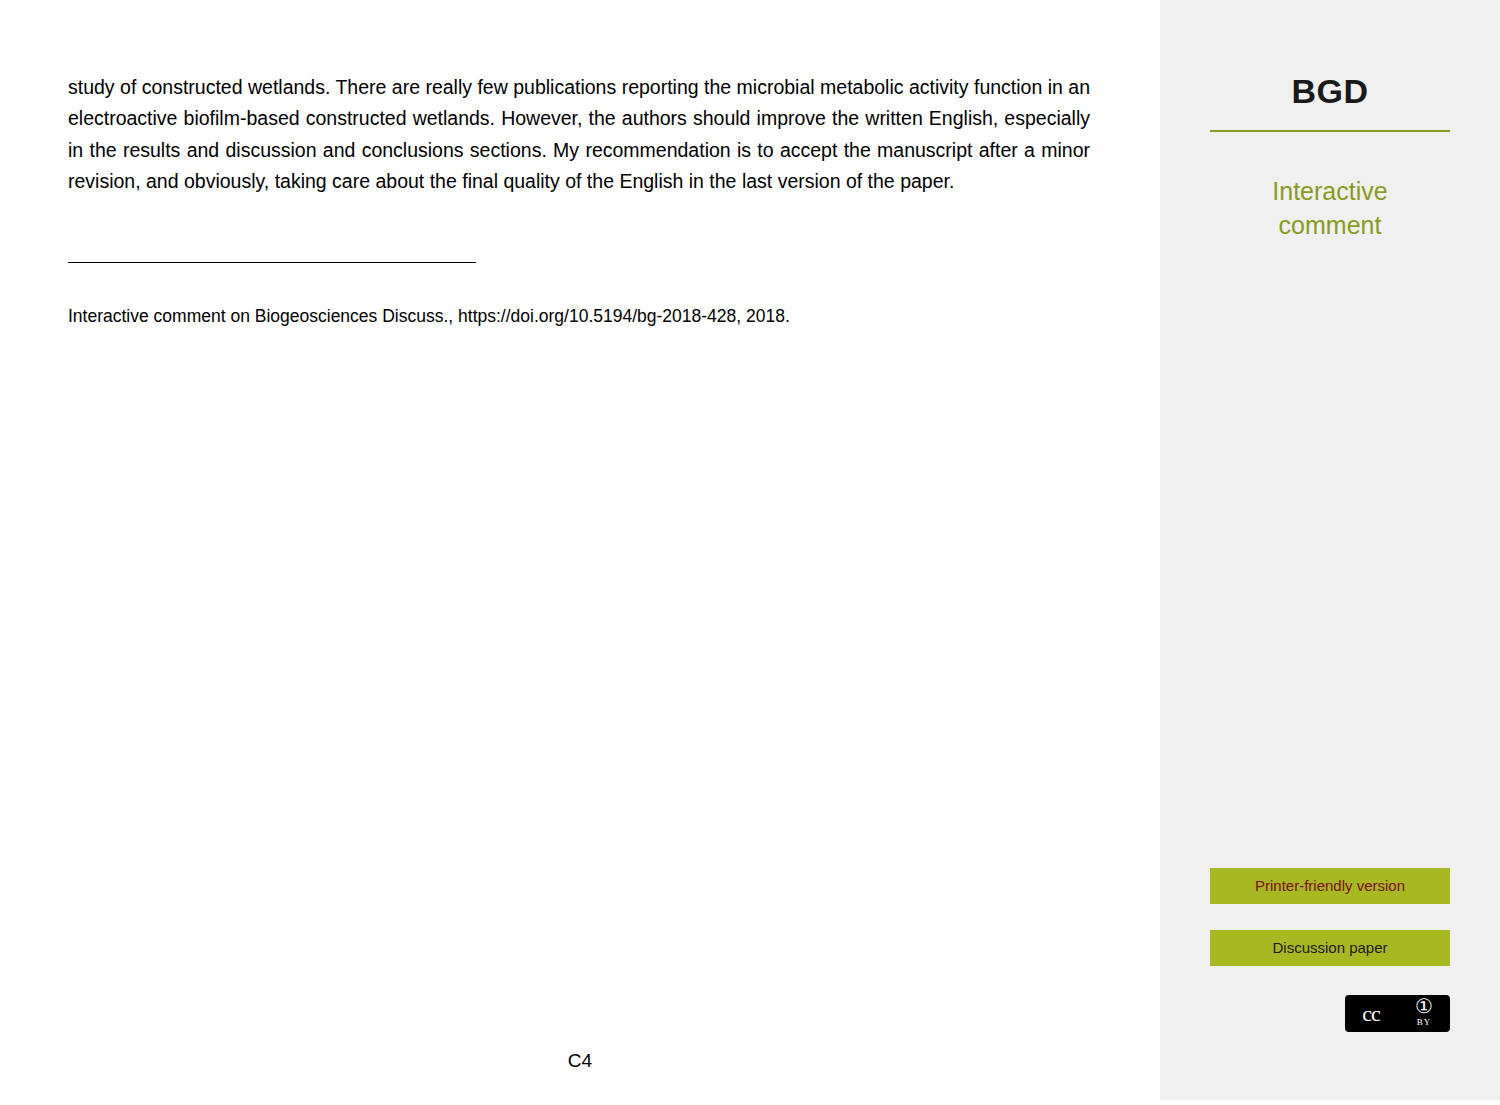study of constructed wetlands. There are really few publications reporting the microbial metabolic activity function in an electroactive biofilm-based constructed wetlands. However, the authors should improve the written English, especially in the results and discussion and conclusions sections. My recommendation is to accept the manuscript after a minor revision, and obviously, taking care about the final quality of the English in the last version of the paper.
Interactive comment on Biogeosciences Discuss., https://doi.org/10.5194/bg-2018-428, 2018.
C4
BGD
Interactive
comment
Printer-friendly version Discussion paper
cc
① BY